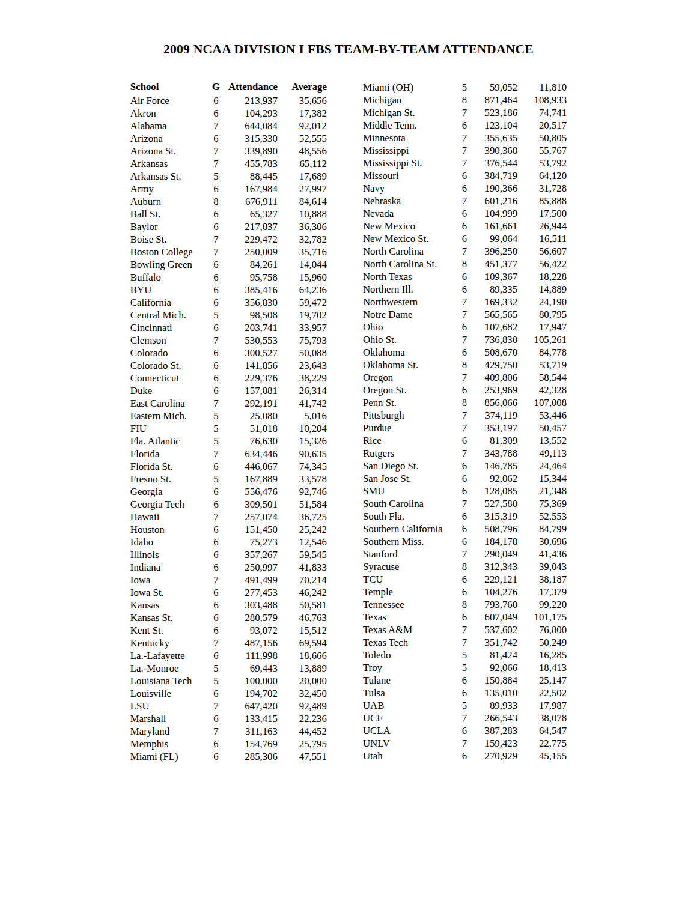2009 NCAA DIVISION I FBS TEAM-BY-TEAM ATTENDANCE
| School | G | Attendance | Average |
| --- | --- | --- | --- |
| Air Force | 6 | 213,937 | 35,656 |
| Akron | 6 | 104,293 | 17,382 |
| Alabama | 7 | 644,084 | 92,012 |
| Arizona | 6 | 315,330 | 52,555 |
| Arizona St. | 7 | 339,890 | 48,556 |
| Arkansas | 7 | 455,783 | 65,112 |
| Arkansas St. | 5 | 88,445 | 17,689 |
| Army | 6 | 167,984 | 27,997 |
| Auburn | 8 | 676,911 | 84,614 |
| Ball St. | 6 | 65,327 | 10,888 |
| Baylor | 6 | 217,837 | 36,306 |
| Boise St. | 7 | 229,472 | 32,782 |
| Boston College | 7 | 250,009 | 35,716 |
| Bowling Green | 6 | 84,261 | 14,044 |
| Buffalo | 6 | 95,758 | 15,960 |
| BYU | 6 | 385,416 | 64,236 |
| California | 6 | 356,830 | 59,472 |
| Central Mich. | 5 | 98,508 | 19,702 |
| Cincinnati | 6 | 203,741 | 33,957 |
| Clemson | 7 | 530,553 | 75,793 |
| Colorado | 6 | 300,527 | 50,088 |
| Colorado St. | 6 | 141,856 | 23,643 |
| Connecticut | 6 | 229,376 | 38,229 |
| Duke | 6 | 157,881 | 26,314 |
| East Carolina | 7 | 292,191 | 41,742 |
| Eastern Mich. | 5 | 25,080 | 5,016 |
| FIU | 5 | 51,018 | 10,204 |
| Fla. Atlantic | 5 | 76,630 | 15,326 |
| Florida | 7 | 634,446 | 90,635 |
| Florida St. | 6 | 446,067 | 74,345 |
| Fresno St. | 5 | 167,889 | 33,578 |
| Georgia | 6 | 556,476 | 92,746 |
| Georgia Tech | 6 | 309,501 | 51,584 |
| Hawaii | 7 | 257,074 | 36,725 |
| Houston | 6 | 151,450 | 25,242 |
| Idaho | 6 | 75,273 | 12,546 |
| Illinois | 6 | 357,267 | 59,545 |
| Indiana | 6 | 250,997 | 41,833 |
| Iowa | 7 | 491,499 | 70,214 |
| Iowa St. | 6 | 277,453 | 46,242 |
| Kansas | 6 | 303,488 | 50,581 |
| Kansas St. | 6 | 280,579 | 46,763 |
| Kent St. | 6 | 93,072 | 15,512 |
| Kentucky | 7 | 487,156 | 69,594 |
| La.-Lafayette | 6 | 111,998 | 18,666 |
| La.-Monroe | 5 | 69,443 | 13,889 |
| Louisiana Tech | 5 | 100,000 | 20,000 |
| Louisville | 6 | 194,702 | 32,450 |
| LSU | 7 | 647,420 | 92,489 |
| Marshall | 6 | 133,415 | 22,236 |
| Maryland | 7 | 311,163 | 44,452 |
| Memphis | 6 | 154,769 | 25,795 |
| Miami (FL) | 6 | 285,306 | 47,551 |
| Miami (OH) | 5 | 59,052 | 11,810 |
| Michigan | 8 | 871,464 | 108,933 |
| Michigan St. | 7 | 523,186 | 74,741 |
| Middle Tenn. | 6 | 123,104 | 20,517 |
| Minnesota | 7 | 355,635 | 50,805 |
| Mississippi | 7 | 390,368 | 55,767 |
| Mississippi St. | 7 | 376,544 | 53,792 |
| Missouri | 6 | 384,719 | 64,120 |
| Navy | 6 | 190,366 | 31,728 |
| Nebraska | 7 | 601,216 | 85,888 |
| Nevada | 6 | 104,999 | 17,500 |
| New Mexico | 6 | 161,661 | 26,944 |
| New Mexico St. | 6 | 99,064 | 16,511 |
| North Carolina | 7 | 396,250 | 56,607 |
| North Carolina St. | 8 | 451,377 | 56,422 |
| North Texas | 6 | 109,367 | 18,228 |
| Northern Ill. | 6 | 89,335 | 14,889 |
| Northwestern | 7 | 169,332 | 24,190 |
| Notre Dame | 7 | 565,565 | 80,795 |
| Ohio | 6 | 107,682 | 17,947 |
| Ohio St. | 7 | 736,830 | 105,261 |
| Oklahoma | 6 | 508,670 | 84,778 |
| Oklahoma St. | 8 | 429,750 | 53,719 |
| Oregon | 7 | 409,806 | 58,544 |
| Oregon St. | 6 | 253,969 | 42,328 |
| Penn St. | 8 | 856,066 | 107,008 |
| Pittsburgh | 7 | 374,119 | 53,446 |
| Purdue | 7 | 353,197 | 50,457 |
| Rice | 6 | 81,309 | 13,552 |
| Rutgers | 7 | 343,788 | 49,113 |
| San Diego St. | 6 | 146,785 | 24,464 |
| San Jose St. | 6 | 92,062 | 15,344 |
| SMU | 6 | 128,085 | 21,348 |
| South Carolina | 7 | 527,580 | 75,369 |
| South Fla. | 6 | 315,319 | 52,553 |
| Southern California | 6 | 508,796 | 84,799 |
| Southern Miss. | 6 | 184,178 | 30,696 |
| Stanford | 7 | 290,049 | 41,436 |
| Syracuse | 8 | 312,343 | 39,043 |
| TCU | 6 | 229,121 | 38,187 |
| Temple | 6 | 104,276 | 17,379 |
| Tennessee | 8 | 793,760 | 99,220 |
| Texas | 6 | 607,049 | 101,175 |
| Texas A&M | 7 | 537,602 | 76,800 |
| Texas Tech | 7 | 351,742 | 50,249 |
| Toledo | 5 | 81,424 | 16,285 |
| Troy | 5 | 92,066 | 18,413 |
| Tulane | 6 | 150,884 | 25,147 |
| Tulsa | 6 | 135,010 | 22,502 |
| UAB | 5 | 89,933 | 17,987 |
| UCF | 7 | 266,543 | 38,078 |
| UCLA | 6 | 387,283 | 64,547 |
| UNLV | 7 | 159,423 | 22,775 |
| Utah | 6 | 270,929 | 45,155 |